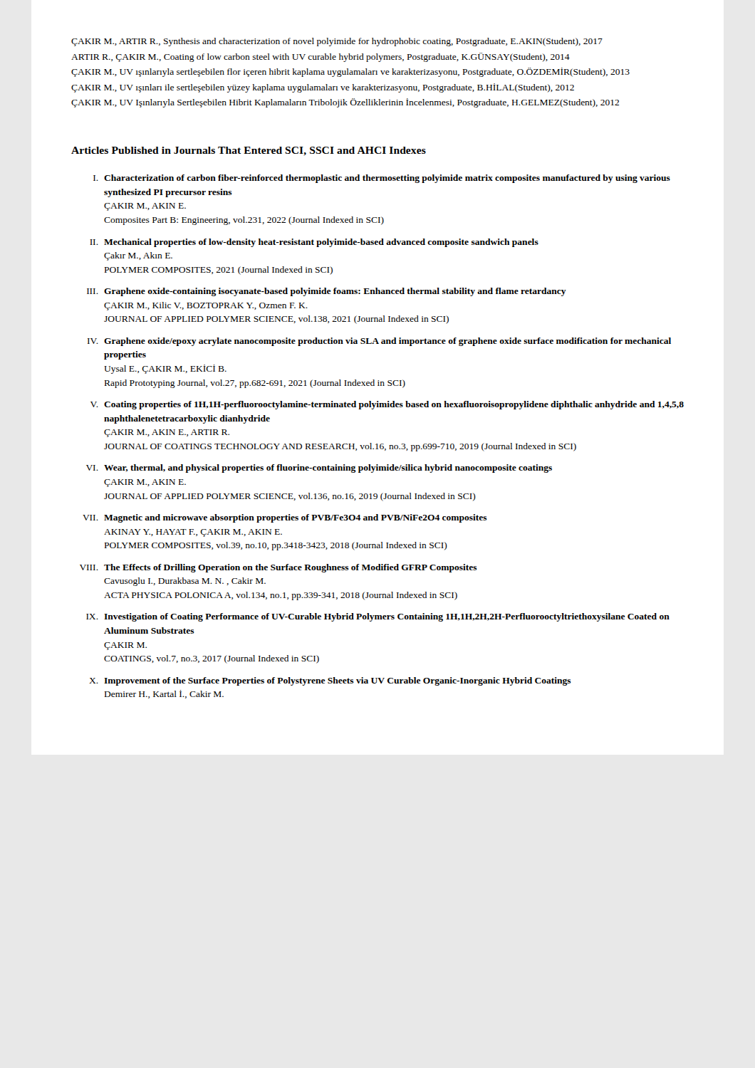ÇAKIR M., ARTIR R., Synthesis and characterization of novel polyimide for hydrophobic coating, Postgraduate, E.AKIN(Student), 2017
ARTIR R., ÇAKIR M., Coating of low carbon steel with UV curable hybrid polymers, Postgraduate, K.GÜNSAY(Student), 2014
ÇAKIR M., UV ışınlarıyla sertleşebilen flor içeren hibrit kaplama uygulamaları ve karakterizasyonu, Postgraduate, O.ÖZDEMİR(Student), 2013
ÇAKIR M., UV ışınları ile sertleşebilen yüzey kaplama uygulamaları ve karakterizasyonu, Postgraduate, B.HİLAL(Student), 2012
ÇAKIR M., UV Işınlarıyla Sertleşebilen Hibrit Kaplamaların Tribolojik Özelliklerinin İncelenmesi, Postgraduate, H.GELMEZ(Student), 2012
Articles Published in Journals That Entered SCI, SSCI and AHCI Indexes
Characterization of carbon fiber-reinforced thermoplastic and thermosetting polyimide matrix composites manufactured by using various synthesized PI precursor resins ÇAKIR M., AKIN E. Composites Part B: Engineering, vol.231, 2022 (Journal Indexed in SCI)
Mechanical properties of low-density heat-resistant polyimide-based advanced composite sandwich panels Çakır M., Akın E. POLYMER COMPOSITES, 2021 (Journal Indexed in SCI)
Graphene oxide-containing isocyanate-based polyimide foams: Enhanced thermal stability and flame retardancy ÇAKIR M., Kilic V., BOZTOPRAK Y., Ozmen F. K. JOURNAL OF APPLIED POLYMER SCIENCE, vol.138, 2021 (Journal Indexed in SCI)
Graphene oxide/epoxy acrylate nanocomposite production via SLA and importance of graphene oxide surface modification for mechanical properties Uysal E., ÇAKIR M., EKİCİ B. Rapid Prototyping Journal, vol.27, pp.682-691, 2021 (Journal Indexed in SCI)
Coating properties of 1H,1H-perfluorooctylamine-terminated polyimides based on hexafluoroisopropylidene diphthalic anhydride and 1,4,5,8 naphthalenetetracarboxylic dianhydride ÇAKIR M., AKIN E., ARTIR R. JOURNAL OF COATINGS TECHNOLOGY AND RESEARCH, vol.16, no.3, pp.699-710, 2019 (Journal Indexed in SCI)
Wear, thermal, and physical properties of fluorine-containing polyimide/silica hybrid nanocomposite coatings ÇAKIR M., AKIN E. JOURNAL OF APPLIED POLYMER SCIENCE, vol.136, no.16, 2019 (Journal Indexed in SCI)
Magnetic and microwave absorption properties of PVB/Fe3O4 and PVB/NiFe2O4 composites AKINAY Y., HAYAT F., ÇAKIR M., AKIN E. POLYMER COMPOSITES, vol.39, no.10, pp.3418-3423, 2018 (Journal Indexed in SCI)
The Effects of Drilling Operation on the Surface Roughness of Modified GFRP Composites Cavusoglu I., Durakbasa M. N. , Cakir M. ACTA PHYSICA POLONICA A, vol.134, no.1, pp.339-341, 2018 (Journal Indexed in SCI)
Investigation of Coating Performance of UV-Curable Hybrid Polymers Containing 1H,1H,2H,2H-Perfluorooctyltriethoxysilane Coated on Aluminum Substrates ÇAKIR M. COATINGS, vol.7, no.3, 2017 (Journal Indexed in SCI)
Improvement of the Surface Properties of Polystyrene Sheets via UV Curable Organic-Inorganic Hybrid Coatings Demirer H., Kartal İ., Cakir M.